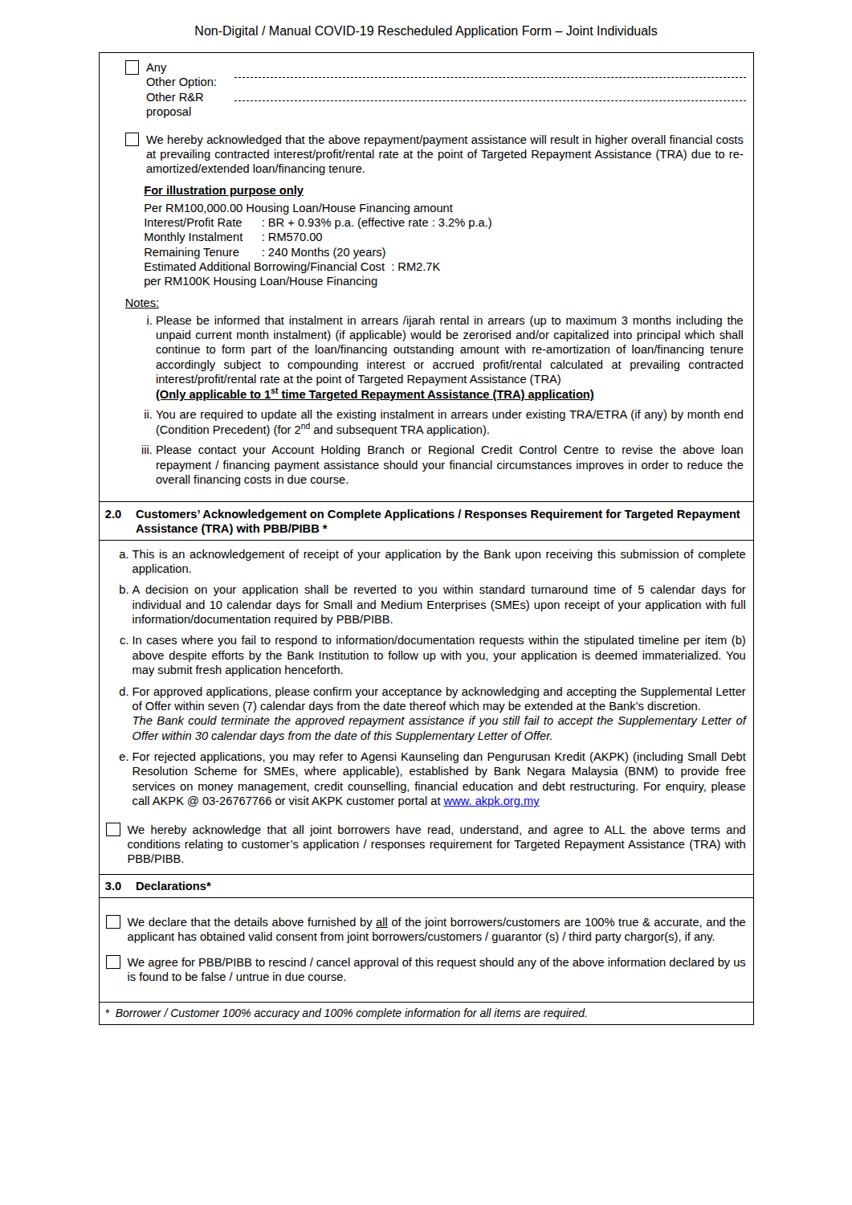Non-Digital / Manual COVID-19 Rescheduled Application Form – Joint Individuals
Any
Other Option:
Other R&R
proposal
We hereby acknowledged that the above repayment/payment assistance will result in higher overall financial costs at prevailing contracted interest/profit/rental rate at the point of Targeted Repayment Assistance (TRA) due to re-amortized/extended loan/financing tenure.
For illustration purpose only
| Per RM100,000.00 Housing Loan/House Financing amount |
| Interest/Profit Rate | : BR + 0.93% p.a. (effective rate : 3.2% p.a.) |
| Monthly Instalment | : RM570.00 |
| Remaining Tenure | : 240 Months (20 years) |
| Estimated Additional Borrowing/Financial Cost : RM2.7K |
| per RM100K Housing Loan/House Financing |
Notes:
Please be informed that instalment in arrears /ijarah rental in arrears (up to maximum 3 months including the unpaid current month instalment) (if applicable) would be zerorised and/or capitalized into principal which shall continue to form part of the loan/financing outstanding amount with re-amortization of loan/financing tenure accordingly subject to compounding interest or accrued profit/rental calculated at prevailing contracted interest/profit/rental rate at the point of Targeted Repayment Assistance (TRA)
(Only applicable to 1st time Targeted Repayment Assistance (TRA) application)
You are required to update all the existing instalment in arrears under existing TRA/ETRA (if any) by month end (Condition Precedent) (for 2nd and subsequent TRA application).
Please contact your Account Holding Branch or Regional Credit Control Centre to revise the above loan repayment / financing payment assistance should your financial circumstances improves in order to reduce the overall financing costs in due course.
2.0 Customers’ Acknowledgement on Complete Applications / Responses Requirement for Targeted Repayment Assistance (TRA) with PBB/PIBB *
This is an acknowledgement of receipt of your application by the Bank upon receiving this submission of complete application.
A decision on your application shall be reverted to you within standard turnaround time of 5 calendar days for individual and 10 calendar days for Small and Medium Enterprises (SMEs) upon receipt of your application with full information/documentation required by PBB/PIBB.
In cases where you fail to respond to information/documentation requests within the stipulated timeline per item (b) above despite efforts by the Bank Institution to follow up with you, your application is deemed immaterialized. You may submit fresh application henceforth.
For approved applications, please confirm your acceptance by acknowledging and accepting the Supplemental Letter of Offer within seven (7) calendar days from the date thereof which may be extended at the Bank’s discretion.
The Bank could terminate the approved repayment assistance if you still fail to accept the Supplementary Letter of Offer within 30 calendar days from the date of this Supplementary Letter of Offer.
For rejected applications, you may refer to Agensi Kaunseling dan Pengurusan Kredit (AKPK) (including Small Debt Resolution Scheme for SMEs, where applicable), established by Bank Negara Malaysia (BNM) to provide free services on money management, credit counselling, financial education and debt restructuring. For enquiry, please call AKPK @ 03-26767766 or visit AKPK customer portal at www. akpk.org.my
We hereby acknowledge that all joint borrowers have read, understand, and agree to ALL the above terms and conditions relating to customer’s application / responses requirement for Targeted Repayment Assistance (TRA) with PBB/PIBB.
3.0 Declarations*
We declare that the details above furnished by all of the joint borrowers/customers are 100% true & accurate, and the applicant has obtained valid consent from joint borrowers/customers / guarantor (s) / third party chargor(s), if any.
We agree for PBB/PIBB to rescind / cancel approval of this request should any of the above information declared by us is found to be false / untrue in due course.
* Borrower / Customer 100% accuracy and 100% complete information for all items are required.